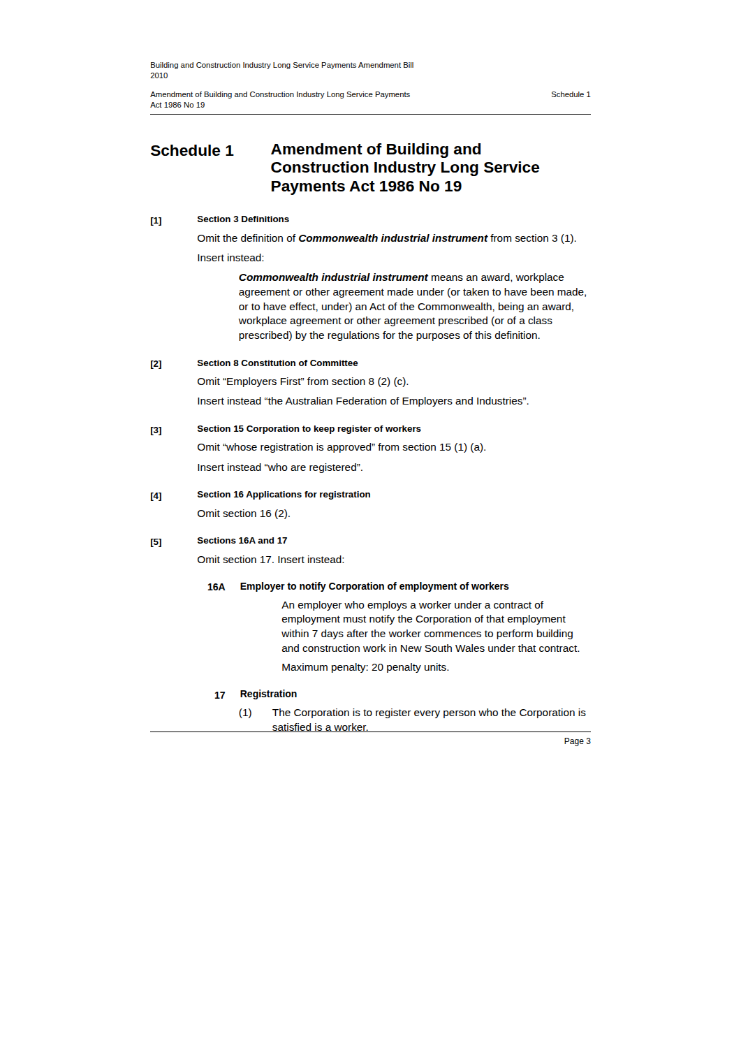Building and Construction Industry Long Service Payments Amendment Bill
2010
Amendment of Building and Construction Industry Long Service Payments
Act 1986 No 19
Schedule 1
Schedule 1
Amendment of Building and Construction Industry Long Service Payments Act 1986 No 19
[1]
Section 3 Definitions
Omit the definition of Commonwealth industrial instrument from section 3 (1).
Insert instead:
Commonwealth industrial instrument means an award, workplace agreement or other agreement made under (or taken to have been made, or to have effect, under) an Act of the Commonwealth, being an award, workplace agreement or other agreement prescribed (or of a class prescribed) by the regulations for the purposes of this definition.
[2]
Section 8 Constitution of Committee
Omit “Employers First” from section 8 (2) (c).
Insert instead “the Australian Federation of Employers and Industries”.
[3]
Section 15 Corporation to keep register of workers
Omit “whose registration is approved” from section 15 (1) (a).
Insert instead “who are registered”.
[4]
Section 16 Applications for registration
Omit section 16 (2).
[5]
Sections 16A and 17
Omit section 17. Insert instead:
16A
Employer to notify Corporation of employment of workers
An employer who employs a worker under a contract of employment must notify the Corporation of that employment within 7 days after the worker commences to perform building and construction work in New South Wales under that contract.
Maximum penalty: 20 penalty units.
17
Registration
(1)
The Corporation is to register every person who the Corporation is satisfied is a worker.
Page 3